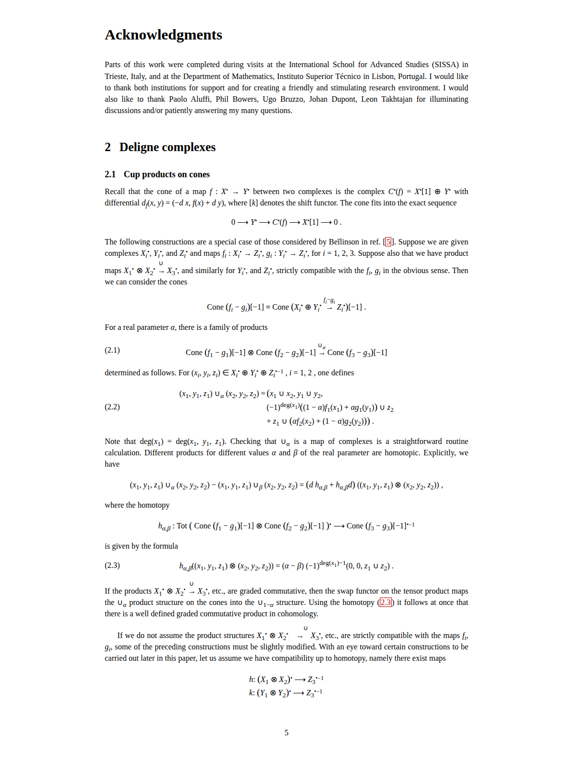Acknowledgments
Parts of this work were completed during visits at the International School for Advanced Studies (SISSA) in Trieste, Italy, and at the Department of Mathematics, Instituto Superior Técnico in Lisbon, Portugal. I would like to thank both institutions for support and for creating a friendly and stimulating research environment. I would also like to thank Paolo Aluffi, Phil Bowers, Ugo Bruzzo, Johan Dupont, Leon Takhtajan for illuminating discussions and/or patiently answering my many questions.
2 Deligne complexes
2.1 Cup products on cones
Recall that the cone of a map f : X• → Y• between two complexes is the complex C•(f) = X•[1] ⊕ Y• with differential df(x, y) = (−d x, f(x) + d y), where [k] denotes the shift functor. The cone fits into the exact sequence
0 ⟶ Y• ⟶ C•(f) ⟶ X•[1] ⟶ 0 .
The following constructions are a special case of those considered by Beĭlinson in ref. [5]. Suppose we are given complexes Xi•, Yi•, and Zi• and maps fi : Xi• → Zi•, gi : Yi• → Zi•, for i = 1, 2, 3. Suppose also that we have product maps X1• ⊗ X2• ∪
→ X3•, and similarly for Yi•, and Zi•, strictly compatible with the fi, gi in the obvious sense. Then we can consider the cones
Cone (fi − gi)[−1] ≡ Cone (Xi• ⊕ Yi• fi−gi
→ Zi•)[−1] .
For a real parameter α, there is a family of products
(2.1) Cone (f1 − g1)[−1] ⊗ Cone (f2 − g2)[−1] ∪α
→ Cone (f3 − g3)[−1]
determined as follows. For (xi, yi, zi) ∈ Xi• ⊕ Yi• ⊕ Zi•−1 , i = 1, 2 , one defines
(2.2)
(x1, y1, z1) ∪α (x2, y2, z2) =
(x1 ∪ x2, y1 ∪ y2,
(−1)deg(x1)((1 − α)f1(x1) + αg1(y1)) ∪ z2
+ z1 ∪ (αf2(x2) + (1 − α)g2(y2))) .
Note that deg(x1) = deg(x1, y1, z1). Checking that ∪α is a map of complexes is a straightforward routine calculation. Different products for different values α and β of the real parameter are homotopic. Explicitly, we have
(x1, y1, z1) ∪α (x2, y2, z2) − (x1, y1, z1) ∪β (x2, y2, z2) = (d hα,β + hα,βd) ((x1, y1, z1) ⊗ (x2, y2, z2)) ,
where the homotopy
hα,β : Tot ( Cone (f1 − g1)[−1] ⊗ Cone (f2 − g2)[−1] )• ⟶ Cone (f3 − g3)[−1]•−1
is given by the formula
(2.3) hα,β((x1, y1, z1) ⊗ (x2, y2, z2)) = (α − β) (−1)deg(x1)−1(0, 0, z1 ∪ z2) .
If the products X1• ⊗ X2• ∪
→ X3•, etc., are graded commutative, then the swap functor on the tensor product maps the ∪α product structure on the cones into the ∪1−α structure. Using the homotopy (2.3) it follows at once that there is a well defined graded commutative product in cohomology.
If we do not assume the product structures X1• ⊗ X2• ∪
→ X3•, etc., are strictly compatible with the maps fi, gi, some of the preceding constructions must be slightly modified. With an eye toward certain constructions to be carried out later in this paper, let us assume we have compatibility up to homotopy, namely there exist maps
h: (X1 ⊗ X2)• ⟶ Z3•−1
k: (Y1 ⊗ Y2)• ⟶ Z3•−1
5